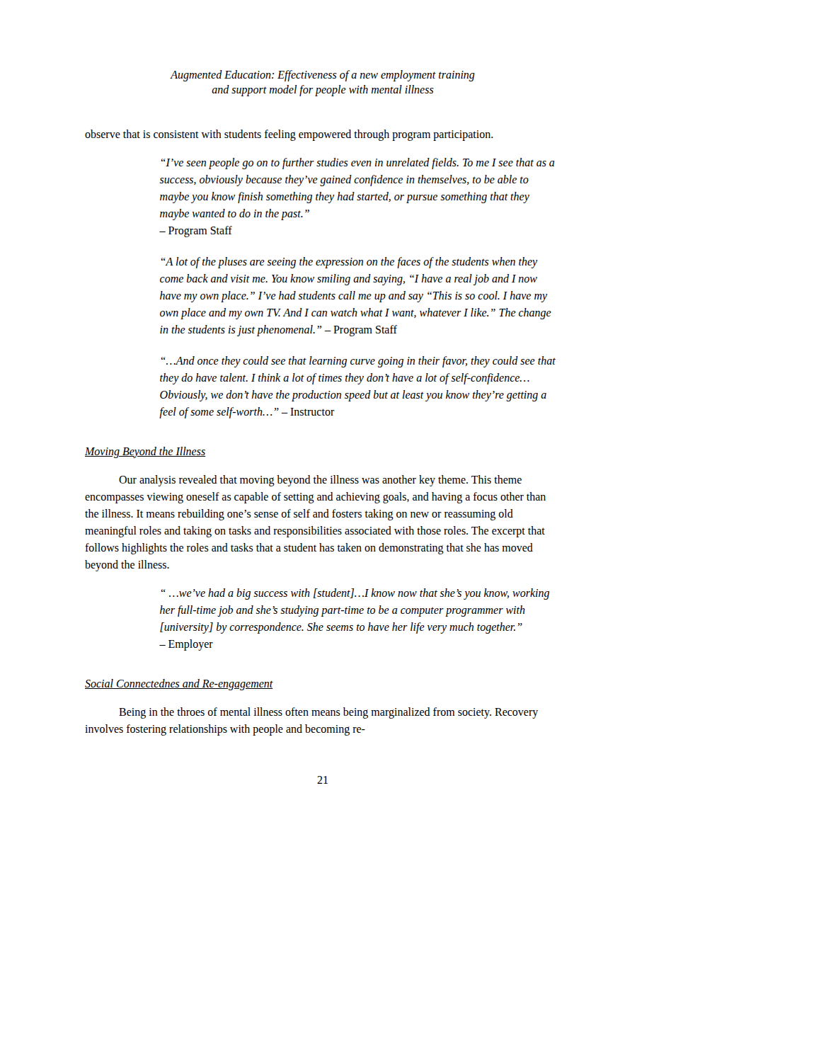Augmented Education: Effectiveness of a new employment training
and support model for people with mental illness
observe that is consistent with students feeling empowered through program participation.
“I’ve seen people go on to further studies even in unrelated fields. To me I see that as a success, obviously because they’ve gained confidence in themselves, to be able to maybe you know finish something they had started, or pursue something that they maybe wanted to do in the past.”
– Program Staff
“A lot of the pluses are seeing the expression on the faces of the students when they come back and visit me. You know smiling and saying, “I have a real job and I now have my own place.” I’ve had students call me up and say “This is so cool. I have my own place and my own TV. And I can watch what I want, whatever I like.” The change in the students is just phenomenal.” – Program Staff
“…And once they could see that learning curve going in their favor, they could see that they do have talent. I think a lot of times they don’t have a lot of self-confidence…Obviously, we don’t have the production speed but at least you know they’re getting a feel of some self-worth…” – Instructor
Moving Beyond the Illness
Our analysis revealed that moving beyond the illness was another key theme. This theme encompasses viewing oneself as capable of setting and achieving goals, and having a focus other than the illness. It means rebuilding one’s sense of self and fosters taking on new or reassuming old meaningful roles and taking on tasks and responsibilities associated with those roles. The excerpt that follows highlights the roles and tasks that a student has taken on demonstrating that she has moved beyond the illness.
“ …we’ve had a big success with [student]…I know now that she’s you know, working her full-time job and she’s studying part-time to be a computer programmer with [university] by correspondence. She seems to have her life very much together.”
– Employer
Social Connectednes and Re-engagement
Being in the throes of mental illness often means being marginalized from society. Recovery involves fostering relationships with people and becoming re-
21